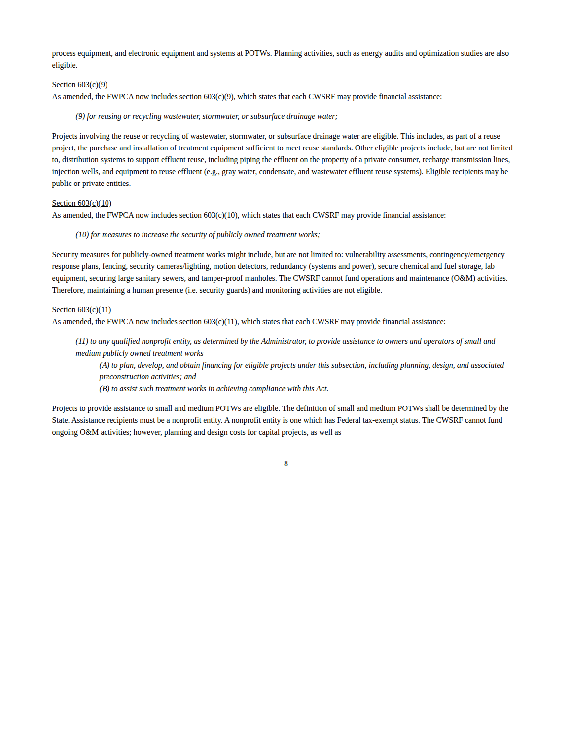process equipment, and electronic equipment and systems at POTWs. Planning activities, such as energy audits and optimization studies are also eligible.
Section 603(c)(9)
As amended, the FWPCA now includes section 603(c)(9), which states that each CWSRF may provide financial assistance:
(9) for reusing or recycling wastewater, stormwater, or subsurface drainage water;
Projects involving the reuse or recycling of wastewater, stormwater, or subsurface drainage water are eligible. This includes, as part of a reuse project, the purchase and installation of treatment equipment sufficient to meet reuse standards. Other eligible projects include, but are not limited to, distribution systems to support effluent reuse, including piping the effluent on the property of a private consumer, recharge transmission lines, injection wells, and equipment to reuse effluent (e.g., gray water, condensate, and wastewater effluent reuse systems). Eligible recipients may be public or private entities.
Section 603(c)(10)
As amended, the FWPCA now includes section 603(c)(10), which states that each CWSRF may provide financial assistance:
(10) for measures to increase the security of publicly owned treatment works;
Security measures for publicly-owned treatment works might include, but are not limited to: vulnerability assessments, contingency/emergency response plans, fencing, security cameras/lighting, motion detectors, redundancy (systems and power), secure chemical and fuel storage, lab equipment, securing large sanitary sewers, and tamper-proof manholes. The CWSRF cannot fund operations and maintenance (O&M) activities. Therefore, maintaining a human presence (i.e. security guards) and monitoring activities are not eligible.
Section 603(c)(11)
As amended, the FWPCA now includes section 603(c)(11), which states that each CWSRF may provide financial assistance:
(11) to any qualified nonprofit entity, as determined by the Administrator, to provide assistance to owners and operators of small and medium publicly owned treatment works
(A) to plan, develop, and obtain financing for eligible projects under this subsection, including planning, design, and associated preconstruction activities; and
(B) to assist such treatment works in achieving compliance with this Act.
Projects to provide assistance to small and medium POTWs are eligible. The definition of small and medium POTWs shall be determined by the State. Assistance recipients must be a nonprofit entity. A nonprofit entity is one which has Federal tax-exempt status. The CWSRF cannot fund ongoing O&M activities; however, planning and design costs for capital projects, as well as
8